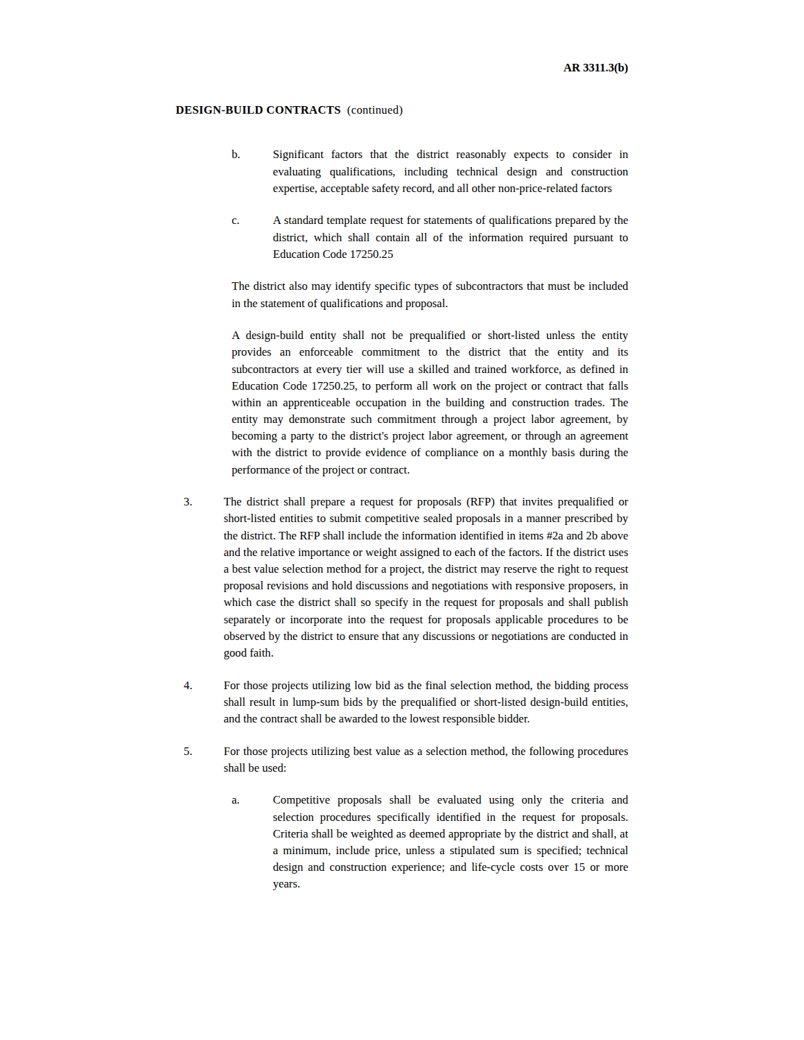AR 3311.3(b)
DESIGN-BUILD CONTRACTS (continued)
b.
Significant factors that the district reasonably expects to consider in evaluating qualifications, including technical design and construction expertise, acceptable safety record, and all other non-price-related factors
c.
A standard template request for statements of qualifications prepared by the district, which shall contain all of the information required pursuant to Education Code 17250.25
The district also may identify specific types of subcontractors that must be included in the statement of qualifications and proposal.
A design-build entity shall not be prequalified or short-listed unless the entity provides an enforceable commitment to the district that the entity and its subcontractors at every tier will use a skilled and trained workforce, as defined in Education Code 17250.25, to perform all work on the project or contract that falls within an apprenticeable occupation in the building and construction trades. The entity may demonstrate such commitment through a project labor agreement, by becoming a party to the district's project labor agreement, or through an agreement with the district to provide evidence of compliance on a monthly basis during the performance of the project or contract.
3.
The district shall prepare a request for proposals (RFP) that invites prequalified or short-listed entities to submit competitive sealed proposals in a manner prescribed by the district. The RFP shall include the information identified in items #2a and 2b above and the relative importance or weight assigned to each of the factors. If the district uses a best value selection method for a project, the district may reserve the right to request proposal revisions and hold discussions and negotiations with responsive proposers, in which case the district shall so specify in the request for proposals and shall publish separately or incorporate into the request for proposals applicable procedures to be observed by the district to ensure that any discussions or negotiations are conducted in good faith.
4.
For those projects utilizing low bid as the final selection method, the bidding process shall result in lump-sum bids by the prequalified or short-listed design-build entities, and the contract shall be awarded to the lowest responsible bidder.
5.
For those projects utilizing best value as a selection method, the following procedures shall be used:
a.
Competitive proposals shall be evaluated using only the criteria and selection procedures specifically identified in the request for proposals. Criteria shall be weighted as deemed appropriate by the district and shall, at a minimum, include price, unless a stipulated sum is specified; technical design and construction experience; and life-cycle costs over 15 or more years.